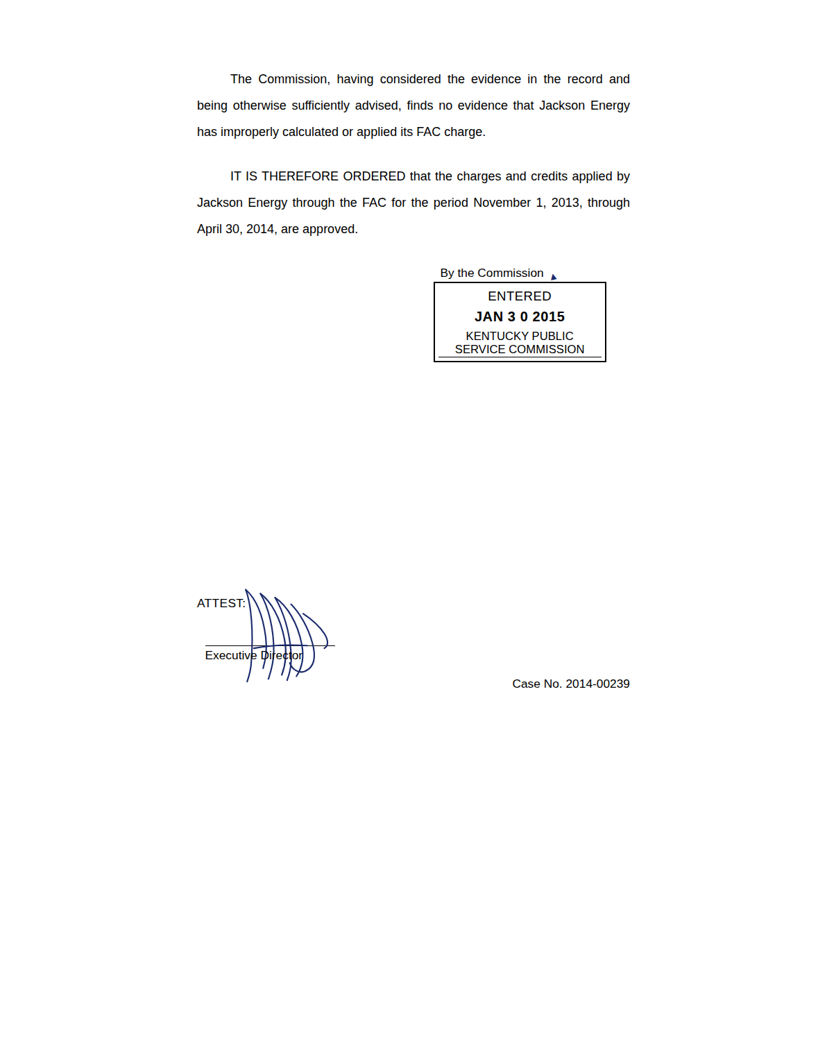The Commission, having considered the evidence in the record and being otherwise sufficiently advised, finds no evidence that Jackson Energy has improperly calculated or applied its FAC charge.
IT IS THEREFORE ORDERED that the charges and credits applied by Jackson Energy through the FAC for the period November 1, 2013, through April 30, 2014, are approved.
By the Commission▲
ENTERED
JAN 3 0 2015
KENTUCKY PUBLIC SERVICE COMMISSION
ATTEST:
Executive Director
Case No. 2014-00239